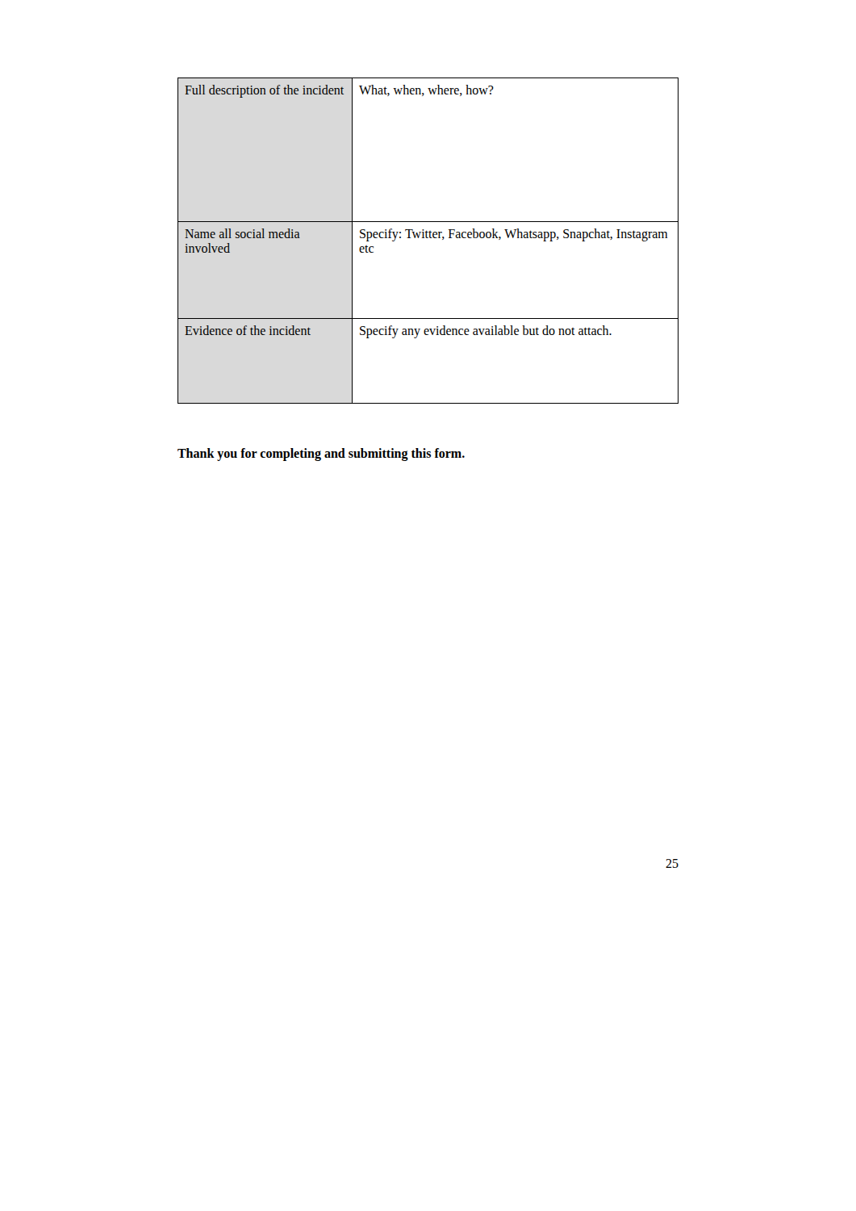| Full description of the incident | What, when, where, how? |
| Name all social media involved | Specify: Twitter, Facebook, Whatsapp, Snapchat, Instagram etc |
| Evidence of the incident | Specify any evidence available but do not attach. |
Thank you for completing and submitting this form.
25